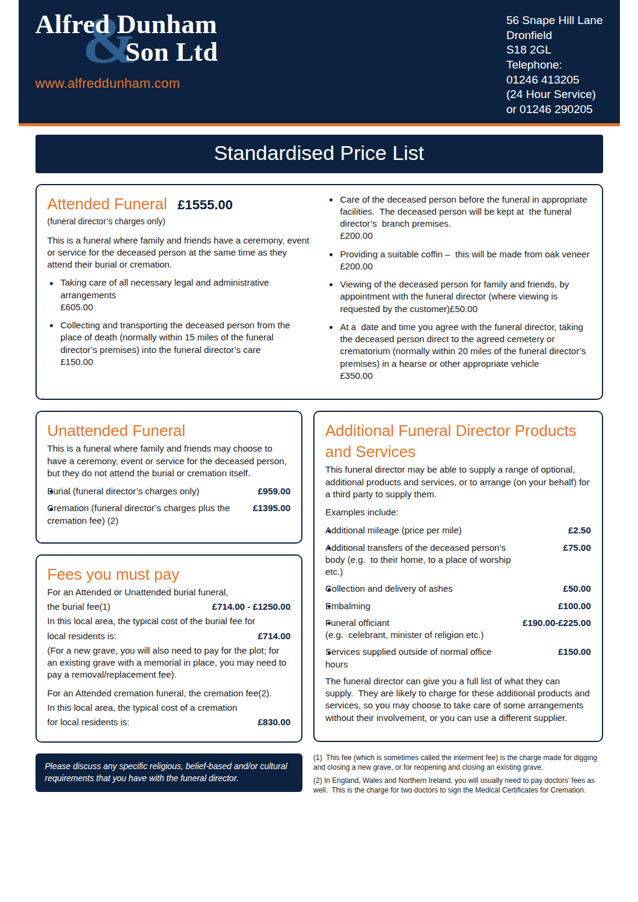&
Alfred Dunham
Son Ltd
www.alfreddunham.com
56 Snape Hill Lane
Dronfield
S18 2GL
Telephone:
01246 413205
(24 Hour Service)
or 01246 290205
Standardised Price List
Attended Funeral £1555.00
(funeral director’s charges only)
This is a funeral where family and friends have a ceremony, event or service for the deceased person at the same time as they attend their burial or cremation.
Taking care of all necessary legal and administrative arrangements£605.00
Collecting and transporting the deceased person from the place of death (normally within 15 miles of the funeral director’s premises) into the funeral director’s care£150.00
Care of the deceased person before the funeral in appropriate facilities. The deceased person will be kept at the funeral director’s branch premises.£200.00
Providing a suitable coffin – this will be made from oak veneer£200.00
Viewing of the deceased person for family and friends, by appointment with the funeral director (where viewing is requested by the customer)£50.00
At a date and time you agree with the funeral director, taking the deceased person direct to the agreed cemetery or crematorium (normally within 20 miles of the funeral director’s premises) in a hearse or other appropriate vehicle£350.00
Unattended Funeral
This is a funeral where family and friends may choose to have a ceremony, event or service for the deceased person, but they do not attend the burial or cremation itself.
| Burial (funeral director’s charges only) | £959.00 |
| Cremation (funeral director’s charges plus the cremation fee) (2) | £1395.00 |
Fees you must pay
For an Attended or Unattended burial funeral,
the burial fee(1) £714.00 - £1250.00
In this local area, the typical cost of the burial fee for
local residents is: £714.00
(For a new grave, you will also need to pay for the plot; for an existing grave with a memorial in place, you may need to pay a removal/replacement fee).
For an Attended cremation funeral, the cremation fee(2).
In this local area, the typical cost of a cremation
for local residents is: £830.00
Please discuss any specific religious, belief-based and/or cultural requirements that you have with the funeral director.
Additional Funeral Director Products and Services
This funeral director may be able to supply a range of optional, additional products and services, or to arrange (on your behalf) for a third party to supply them.
Examples include:
| Additional mileage (price per mile) | £2.50 |
| Additional transfers of the deceased person’s body (e.g. to their home, to a place of worship etc.) | £75.00 |
| Collection and delivery of ashes | £50.00 |
| Embalming | £100.00 |
| Funeral officiant (e.g. celebrant, minister of religion etc.) | £190.00-£225.00 |
| Services supplied outside of normal office hours | £150.00 |
The funeral director can give you a full list of what they can supply. They are likely to charge for these additional products and services, so you may choose to take care of some arrangements without their involvement, or you can use a different supplier.
(1) This fee (which is sometimes called the interment fee) is the charge made for digging and closing a new grave, or for reopening and closing an existing grave.
(2) In England, Wales and Northern Ireland, you will usually need to pay doctors’ fees as well. This is the charge for two doctors to sign the Medical Certificates for Cremation.